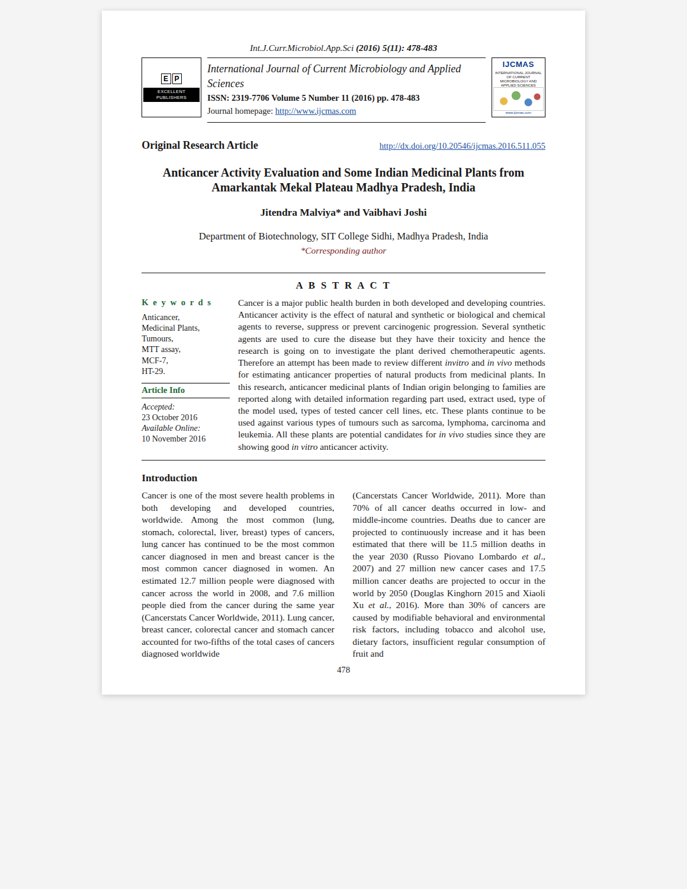Int.J.Curr.Microbiol.App.Sci (2016) 5(11): 478-483
EP
EXCELLENT PUBLISHERS
International Journal of Current Microbiology and Applied Sciences
ISSN: 2319-7706 Volume 5 Number 11 (2016) pp. 478-483
Journal homepage: http://www.ijcmas.com
IJCMAS
INTERNATIONAL JOURNAL OF CURRENT MICROBIOLOGY AND APPLIED SCIENCES
www.ijcmas.com
Original Research Article
http://dx.doi.org/10.20546/ijcmas.2016.511.055
Anticancer Activity Evaluation and Some Indian Medicinal Plants from Amarkantak Mekal Plateau Madhya Pradesh, India
Jitendra Malviya* and Vaibhavi Joshi
Department of Biotechnology, SIT College Sidhi, Madhya Pradesh, India
*Corresponding author
A B S T R A C T
K e y w o r d s
Anticancer,
Medicinal Plants,
Tumours,
MTT assay,
MCF-7,
HT-29.
Article Info
Accepted:
23 October 2016
Available Online:
10 November 2016
Cancer is a major public health burden in both developed and developing countries. Anticancer activity is the effect of natural and synthetic or biological and chemical agents to reverse, suppress or prevent carcinogenic progression. Several synthetic agents are used to cure the disease but they have their toxicity and hence the research is going on to investigate the plant derived chemotherapeutic agents. Therefore an attempt has been made to review different invitro and in vivo methods for estimating anticancer properties of natural products from medicinal plants. In this research, anticancer medicinal plants of Indian origin belonging to families are reported along with detailed information regarding part used, extract used, type of the model used, types of tested cancer cell lines, etc. These plants continue to be used against various types of tumours such as sarcoma, lymphoma, carcinoma and leukemia. All these plants are potential candidates for in vivo studies since they are showing good in vitro anticancer activity.
Introduction
Cancer is one of the most severe health problems in both developing and developed countries, worldwide. Among the most common (lung, stomach, colorectal, liver, breast) types of cancers, lung cancer has continued to be the most common cancer diagnosed in men and breast cancer is the most common cancer diagnosed in women. An estimated 12.7 million people were diagnosed with cancer across the world in 2008, and 7.6 million people died from the cancer during the same year (Cancerstats Cancer Worldwide, 2011). Lung cancer, breast cancer, colorectal cancer and stomach cancer accounted for two-fifths of the total cases of cancers diagnosed worldwide
(Cancerstats Cancer Worldwide, 2011). More than 70% of all cancer deaths occurred in low- and middle-income countries. Deaths due to cancer are projected to continuously increase and it has been estimated that there will be 11.5 million deaths in the year 2030 (Russo Piovano Lombardo et al., 2007) and 27 million new cancer cases and 17.5 million cancer deaths are projected to occur in the world by 2050 (Douglas Kinghorn 2015 and Xiaoli Xu et al., 2016). More than 30% of cancers are caused by modifiable behavioral and environmental risk factors, including tobacco and alcohol use, dietary factors, insufficient regular consumption of fruit and
478